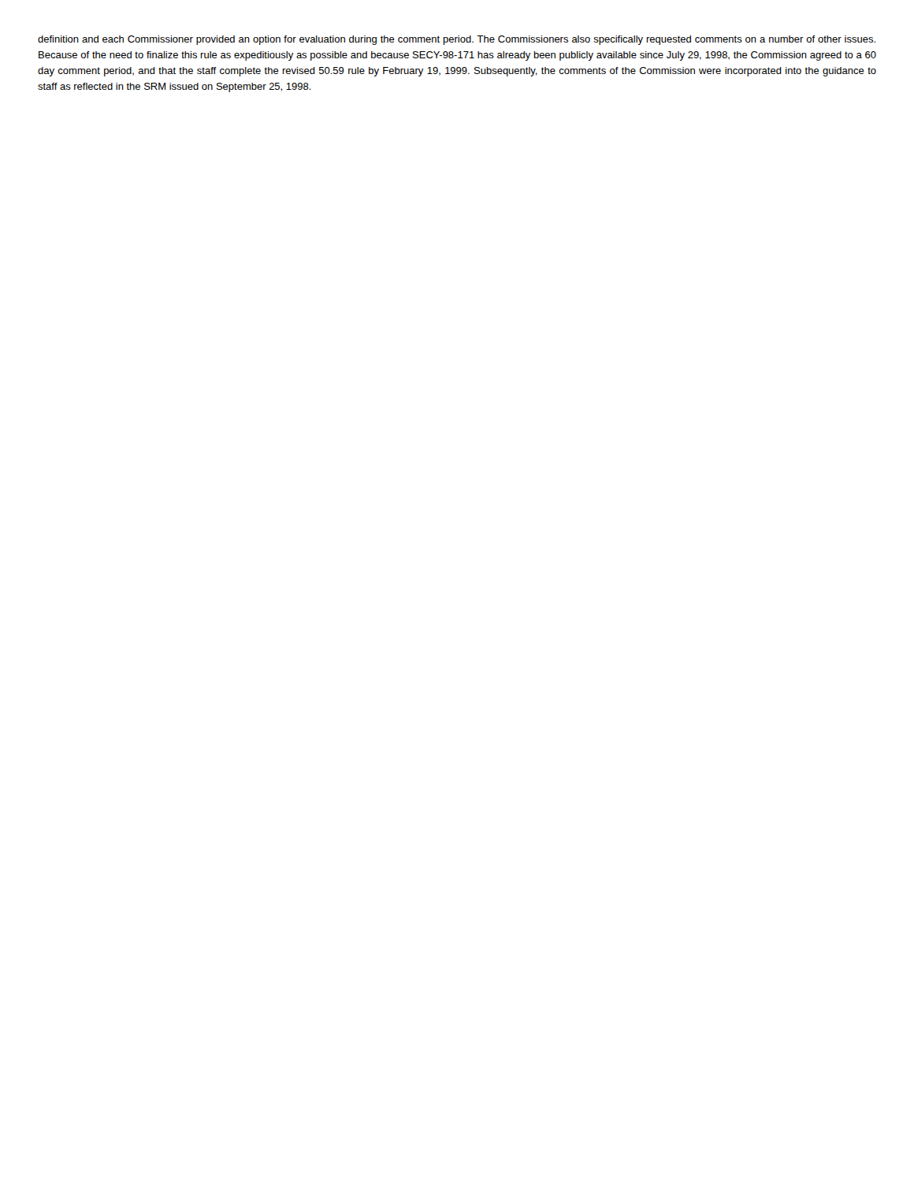definition and each Commissioner provided an option for evaluation during the comment period. The Commissioners also specifically requested comments on a number of other issues. Because of the need to finalize this rule as expeditiously as possible and because SECY-98-171 has already been publicly available since July 29, 1998, the Commission agreed to a 60 day comment period, and that the staff complete the revised 50.59 rule by February 19, 1999. Subsequently, the comments of the Commission were incorporated into the guidance to staff as reflected in the SRM issued on September 25, 1998.